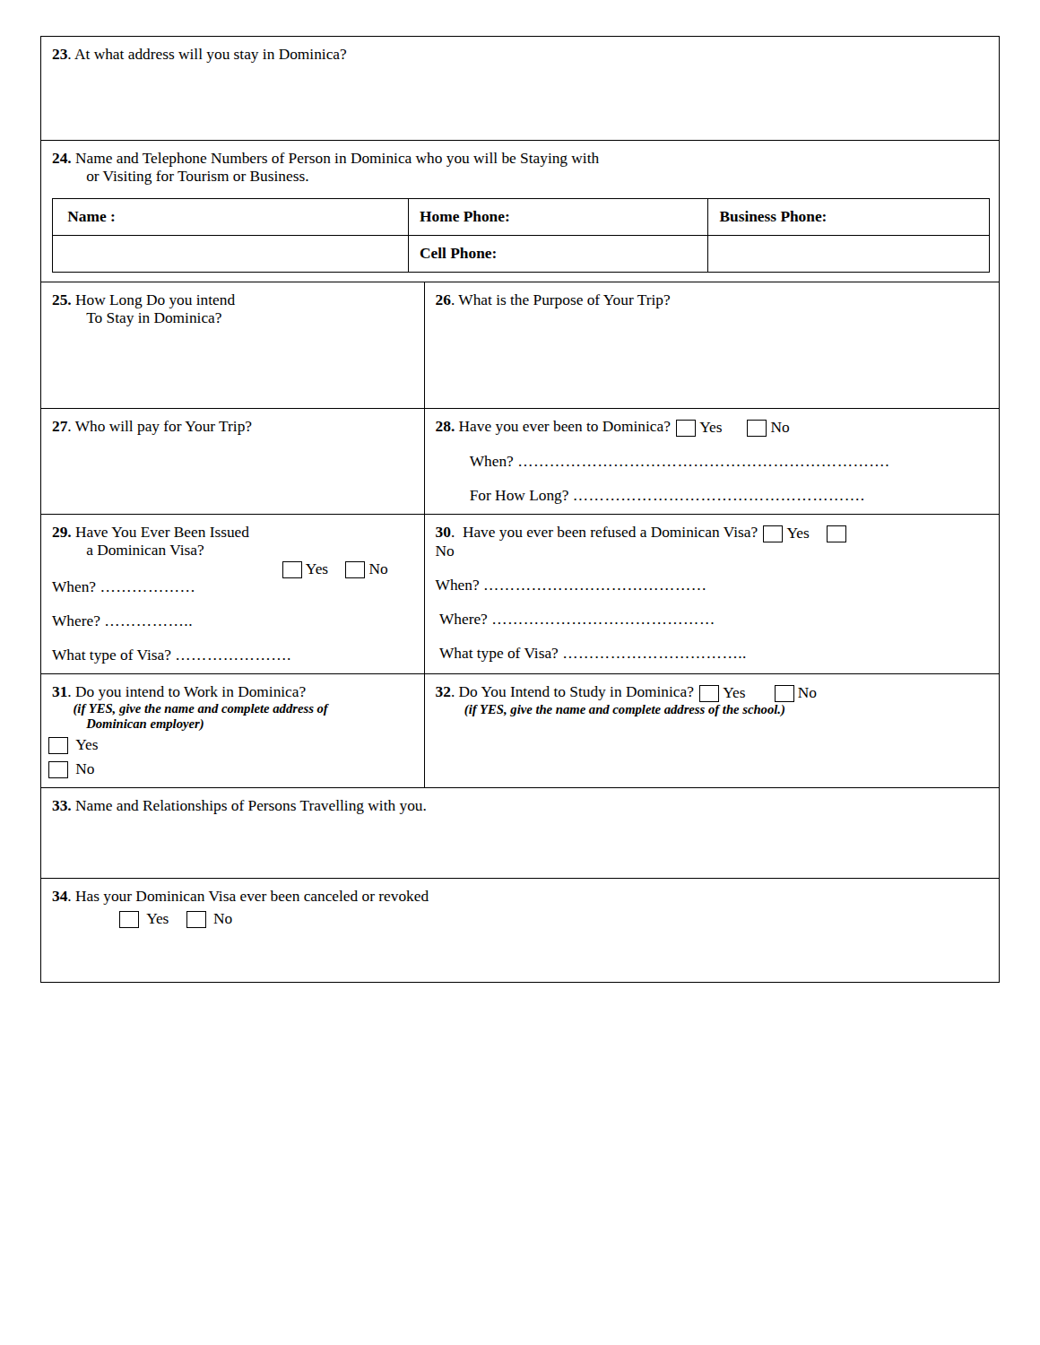| 23 . At what address will you stay in Dominica? |
| 24. Name and Telephone Numbers of Person in Dominica who you will be Staying with or Visiting for Tourism or Business. / Name : / Home Phone: / Business Phone: / / / Cell Phone: / / |
| 25. How Long Do you intend To Stay in Dominica? | 26 . What is the Purpose of Your Trip? |
| 27 . Who will pay for Your Trip? | 28. Have you ever been to Dominica? Yes No When? ……………………………………………………………. For How Long? ………………………………………………. |
| 29. Have You Ever Been Issued a Dominican Visa? Yes No When? ……………… Where? …………….. What type of Visa? …………………. | 30 . Have you ever been refused a Dominican Visa? Yes No When? …………………………………… Where? …………………………………… What type of Visa? …………………………….. |
| 31 . Do you intend to Work in Dominica? ( if YES, give the name and complete address of Dominican employer ) Yes No | 32 . Do You Intend to Study in Dominica? Yes No ( if YES, give the name and complete address of the school .) |
| 33. Name and Relationships of Persons Travelling with you. |
| 34 . Has your Dominican Visa ever been canceled or revoked Yes No |